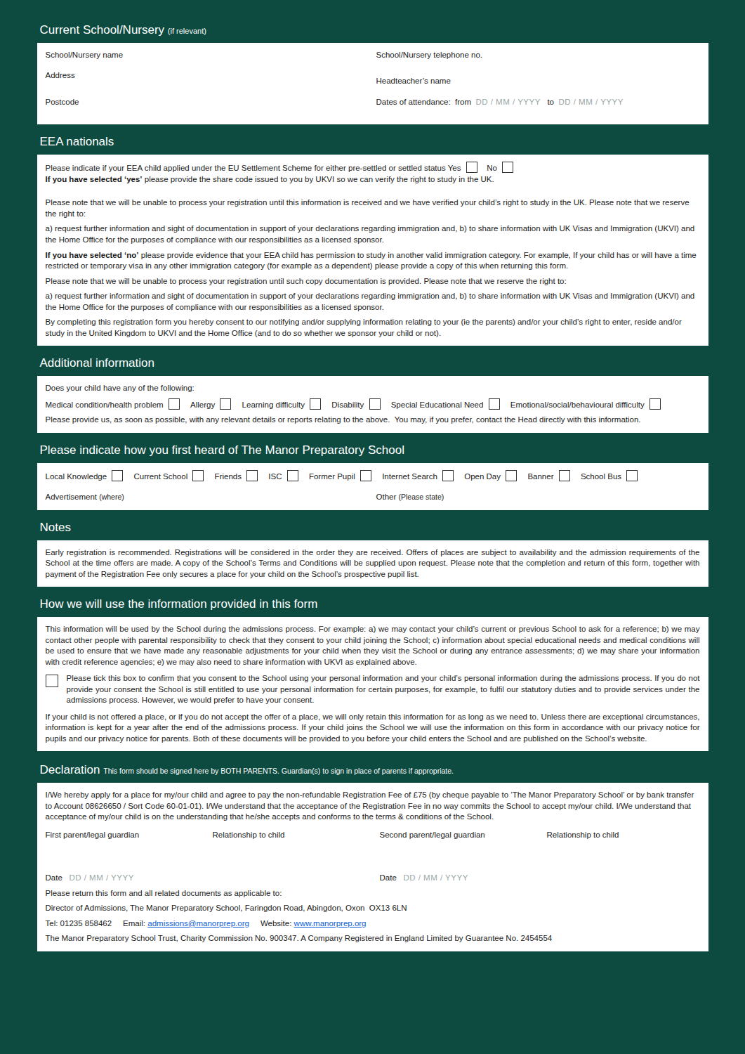Current School/Nursery (if relevant)
School/Nursery name
Address
Postcode
School/Nursery telephone no.
Headteacher’s name
Dates of attendance: from DD / MM / YYYY to DD / MM / YYYY
EEA nationals
Please indicate if your EEA child applied under the EU Settlement Scheme for either pre-settled or settled status Yes No
If you have selected ‘yes’ please provide the share code issued to you by UKVI so we can verify the right to study in the UK.
Please note that we will be unable to process your registration until this information is received and we have verified your child’s right to study in the UK. Please note that we reserve the right to:
a) request further information and sight of documentation in support of your declarations regarding immigration and, b) to share information with UK Visas and Immigration (UKVI) and the Home Office for the purposes of compliance with our responsibilities as a licensed sponsor.
If you have selected ‘no’ please provide evidence that your EEA child has permission to study in another valid immigration category. For example, If your child has or will have a time restricted or temporary visa in any other immigration category (for example as a dependent) please provide a copy of this when returning this form.
Please note that we will be unable to process your registration until such copy documentation is provided. Please note that we reserve the right to:
a) request further information and sight of documentation in support of your declarations regarding immigration and, b) to share information with UK Visas and Immigration (UKVI) and the Home Office for the purposes of compliance with our responsibilities as a licensed sponsor.
By completing this registration form you hereby consent to our notifying and/or supplying information relating to your (ie the parents) and/or your child’s right to enter, reside and/or study in the United Kingdom to UKVI and the Home Office (and to do so whether we sponsor your child or not).
Additional information
Does your child have any of the following:
Medical condition/health problem Allergy Learning difficulty Disability Special Educational Need Emotional/social/behavioural difficulty
Please provide us, as soon as possible, with any relevant details or reports relating to the above. You may, if you prefer, contact the Head directly with this information.
Please indicate how you first heard of The Manor Preparatory School
Local Knowledge Current School Friends ISC Former Pupil Internet Search Open Day Banner School Bus
Advertisement (where)
Other (Please state)
Notes
Early registration is recommended. Registrations will be considered in the order they are received. Offers of places are subject to availability and the admission requirements of the School at the time offers are made. A copy of the School’s Terms and Conditions will be supplied upon request. Please note that the completion and return of this form, together with payment of the Registration Fee only secures a place for your child on the School’s prospective pupil list.
How we will use the information provided in this form
This information will be used by the School during the admissions process. For example: a) we may contact your child’s current or previous School to ask for a reference; b) we may contact other people with parental responsibility to check that they consent to your child joining the School; c) information about special educational needs and medical conditions will be used to ensure that we have made any reasonable adjustments for your child when they visit the School or during any entrance assessments; d) we may share your information with credit reference agencies; e) we may also need to share information with UKVI as explained above.
Please tick this box to confirm that you consent to the School using your personal information and your child’s personal information during the admissions process. If you do not provide your consent the School is still entitled to use your personal information for certain purposes, for example, to fulfil our statutory duties and to provide services under the admissions process. However, we would prefer to have your consent.
If your child is not offered a place, or if you do not accept the offer of a place, we will only retain this information for as long as we need to. Unless there are exceptional circumstances, information is kept for a year after the end of the admissions process. If your child joins the School we will use the information on this form in accordance with our privacy notice for pupils and our privacy notice for parents. Both of these documents will be provided to you before your child enters the School and are published on the School’s website.
Declaration This form should be signed here by BOTH PARENTS. Guardian(s) to sign in place of parents if appropriate.
I/We hereby apply for a place for my/our child and agree to pay the non-refundable Registration Fee of £75 (by cheque payable to ‘The Manor Preparatory School’ or by bank transfer to Account 08626650 / Sort Code 60-01-01). I/We understand that the acceptance of the Registration Fee in no way commits the School to accept my/our child. I/We understand that acceptance of my/our child is on the understanding that he/she accepts and conforms to the terms & conditions of the School.
First parent/legal guardian
Relationship to child
Second parent/legal guardian
Relationship to child
Date DD / MM / YYYY
Date DD / MM / YYYY
Please return this form and all related documents as applicable to:
Director of Admissions, The Manor Preparatory School, Faringdon Road, Abingdon, Oxon OX13 6LN
Tel: 01235 858462 Email: admissions@manorprep.org Website: www.manorprep.org
The Manor Preparatory School Trust, Charity Commission No. 900347. A Company Registered in England Limited by Guarantee No. 2454554